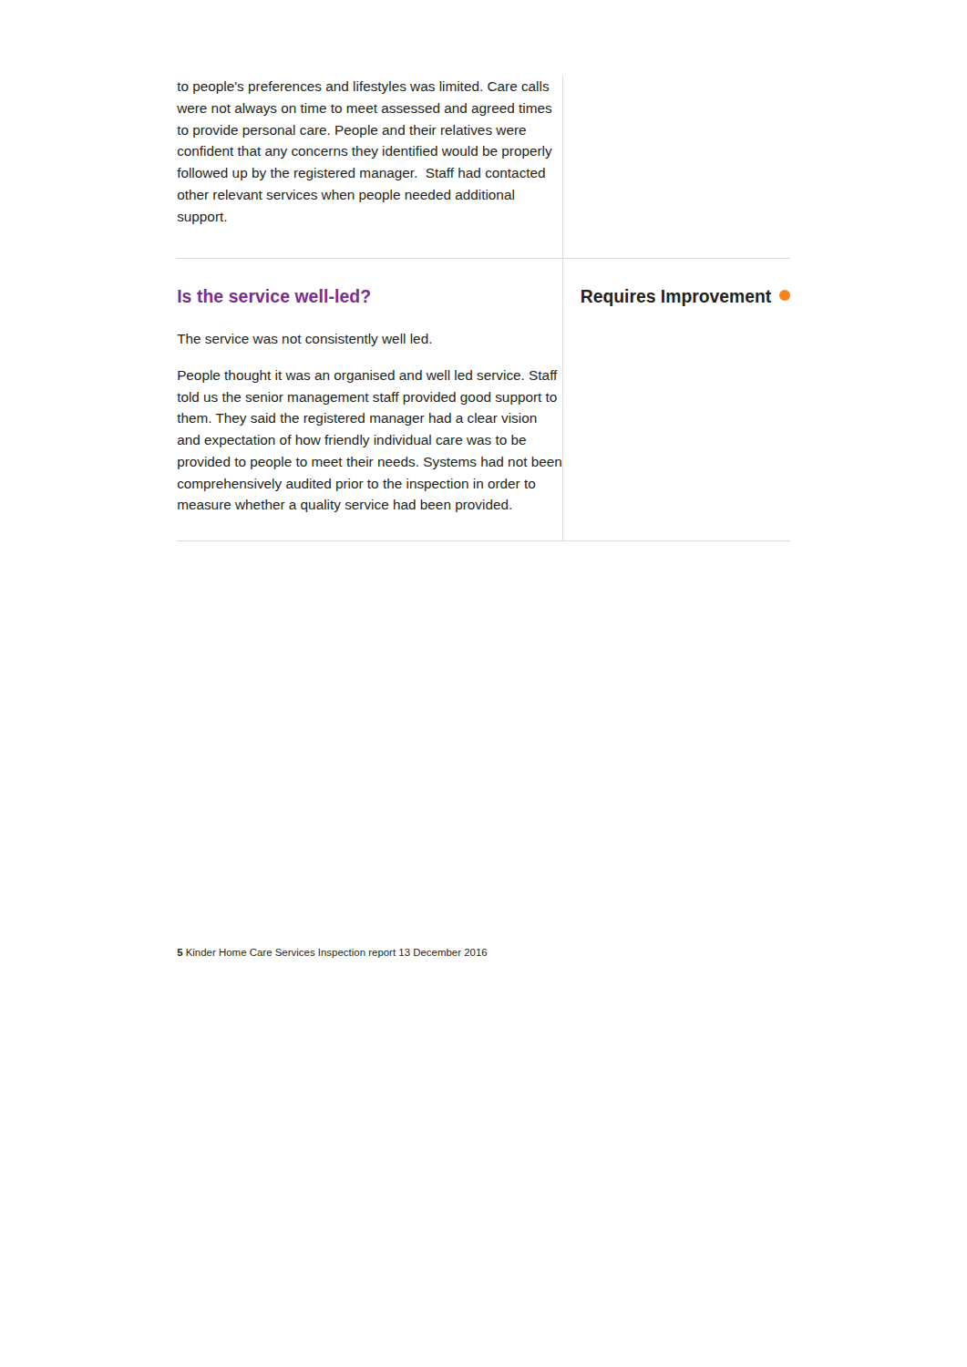| to people's preferences and lifestyles was limited. Care calls were not always on time to meet assessed and agreed times to provide personal care. People and their relatives were confident that any concerns they identified would be properly followed up by the registered manager. Staff had contacted other relevant services when people needed additional support. | |
| Is the service well-led? The service was not consistently well led. People thought it was an organised and well led service. Staff told us the senior management staff provided good support to them. They said the registered manager had a clear vision and expectation of how friendly individual care was to be provided to people to meet their needs. Systems had not been comprehensively audited prior to the inspection in order to measure whether a quality service had been provided. | Requires Improvement |
5 Kinder Home Care Services Inspection report 13 December 2016